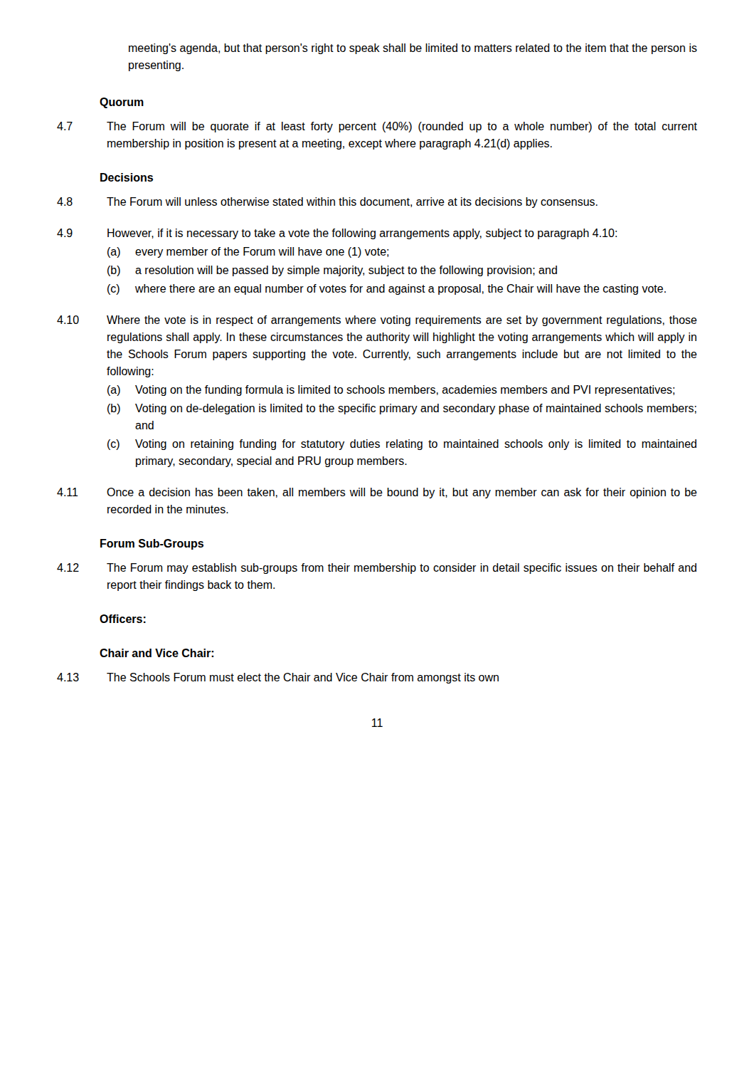meeting's agenda, but that person's right to speak shall be limited to matters related to the item that the person is presenting.
Quorum
4.7
The Forum will be quorate if at least forty percent (40%) (rounded up to a whole number) of the total current membership in position is present at a meeting, except where paragraph 4.21(d) applies.
Decisions
4.8
The Forum will unless otherwise stated within this document, arrive at its decisions by consensus.
4.9
However, if it is necessary to take a vote the following arrangements apply, subject to paragraph 4.10:
(a) every member of the Forum will have one (1) vote;
(b) a resolution will be passed by simple majority, subject to the following provision; and
(c) where there are an equal number of votes for and against a proposal, the Chair will have the casting vote.
4.10
Where the vote is in respect of arrangements where voting requirements are set by government regulations, those regulations shall apply. In these circumstances the authority will highlight the voting arrangements which will apply in the Schools Forum papers supporting the vote. Currently, such arrangements include but are not limited to the following:
(a) Voting on the funding formula is limited to schools members, academies members and PVI representatives;
(b) Voting on de-delegation is limited to the specific primary and secondary phase of maintained schools members; and
(c) Voting on retaining funding for statutory duties relating to maintained schools only is limited to maintained primary, secondary, special and PRU group members.
4.11
Once a decision has been taken, all members will be bound by it, but any member can ask for their opinion to be recorded in the minutes.
Forum Sub-Groups
4.12
The Forum may establish sub-groups from their membership to consider in detail specific issues on their behalf and report their findings back to them.
Officers:
Chair and Vice Chair:
4.13
The Schools Forum must elect the Chair and Vice Chair from amongst its own
11